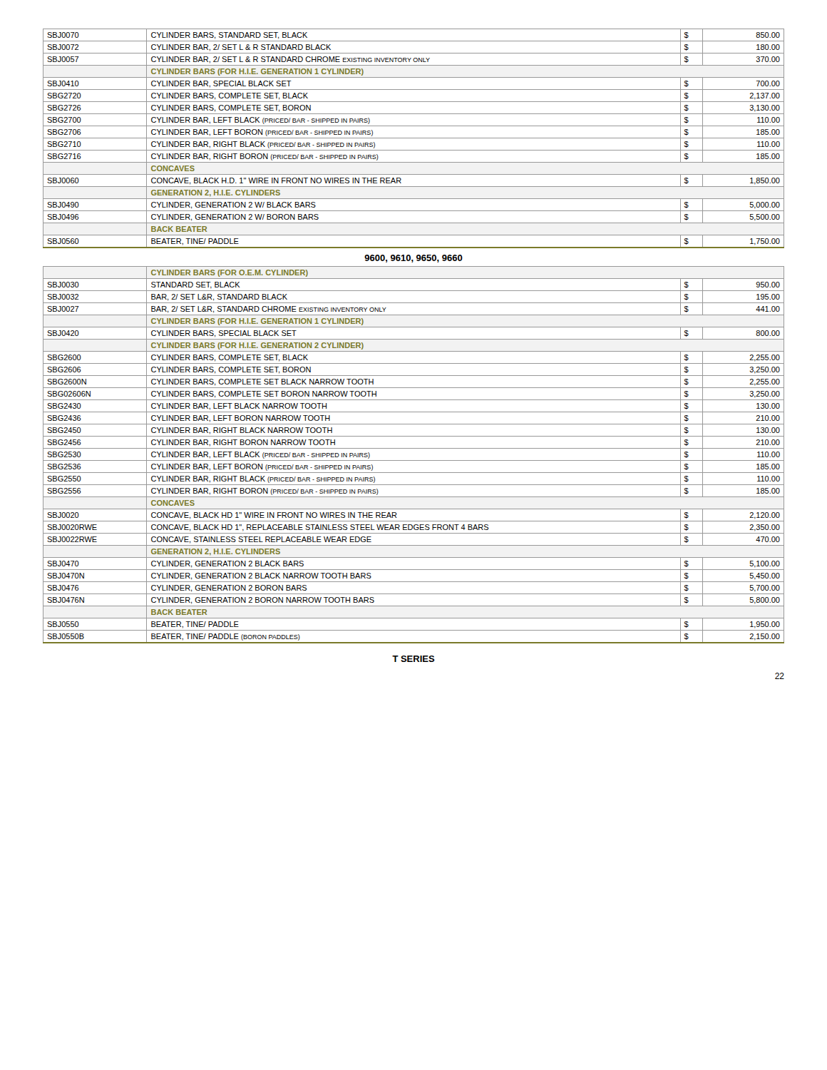| SBJ0070 | CYLINDER BARS, STANDARD SET, BLACK | $ | 850.00 |
| SBJ0072 | CYLINDER BAR, 2/ SET L & R STANDARD BLACK | $ | 180.00 |
| SBJ0057 | CYLINDER BAR, 2/ SET L & R STANDARD CHROME EXISTING INVENTORY ONLY | $ | 370.00 |
| | CYLINDER BARS (FOR H.I.E. GENERATION 1 CYLINDER) |
| SBJ0410 | CYLINDER BAR, SPECIAL BLACK SET | $ | 700.00 |
| SBG2720 | CYLINDER BARS, COMPLETE SET, BLACK | $ | 2,137.00 |
| SBG2726 | CYLINDER BARS, COMPLETE SET, BORON | $ | 3,130.00 |
| SBG2700 | CYLINDER BAR, LEFT BLACK (PRICED/ BAR - SHIPPED IN PAIRS) | $ | 110.00 |
| SBG2706 | CYLINDER BAR, LEFT BORON (PRICED/ BAR - SHIPPED IN PAIRS) | $ | 185.00 |
| SBG2710 | CYLINDER BAR, RIGHT BLACK (PRICED/ BAR - SHIPPED IN PAIRS) | $ | 110.00 |
| SBG2716 | CYLINDER BAR, RIGHT BORON (PRICED/ BAR - SHIPPED IN PAIRS) | $ | 185.00 |
| | CONCAVES |
| SBJ0060 | CONCAVE, BLACK H.D. 1" WIRE IN FRONT NO WIRES IN THE REAR | $ | 1,850.00 |
| | GENERATION 2, H.I.E. CYLINDERS |
| SBJ0490 | CYLINDER, GENERATION 2 W/ BLACK BARS | $ | 5,000.00 |
| SBJ0496 | CYLINDER, GENERATION 2 W/ BORON BARS | $ | 5,500.00 |
| | BACK BEATER |
| SBJ0560 | BEATER, TINE/ PADDLE | $ | 1,750.00 |
9600, 9610, 9650, 9660
| | CYLINDER BARS (FOR O.E.M. CYLINDER) |
| SBJ0030 | STANDARD SET, BLACK | $ | 950.00 |
| SBJ0032 | BAR, 2/ SET L&R, STANDARD BLACK | $ | 195.00 |
| SBJ0027 | BAR, 2/ SET L&R, STANDARD CHROME EXISTING INVENTORY ONLY | $ | 441.00 |
| | CYLINDER BARS (FOR H.I.E. GENERATION 1 CYLINDER) |
| SBJ0420 | CYLINDER BARS, SPECIAL BLACK SET | $ | 800.00 |
| | CYLINDER BARS (FOR H.I.E. GENERATION 2 CYLINDER) |
| SBG2600 | CYLINDER BARS, COMPLETE SET, BLACK | $ | 2,255.00 |
| SBG2606 | CYLINDER BARS, COMPLETE SET, BORON | $ | 3,250.00 |
| SBG2600N | CYLINDER BARS, COMPLETE SET BLACK NARROW TOOTH | $ | 2,255.00 |
| SBG02606N | CYLINDER BARS, COMPLETE SET BORON NARROW TOOTH | $ | 3,250.00 |
| SBG2430 | CYLINDER BAR, LEFT BLACK NARROW TOOTH | $ | 130.00 |
| SBG2436 | CYLINDER BAR, LEFT BORON NARROW TOOTH | $ | 210.00 |
| SBG2450 | CYLINDER BAR, RIGHT BLACK NARROW TOOTH | $ | 130.00 |
| SBG2456 | CYLINDER BAR, RIGHT BORON NARROW TOOTH | $ | 210.00 |
| SBG2530 | CYLINDER BAR, LEFT BLACK (PRICED/ BAR - SHIPPED IN PAIRS) | $ | 110.00 |
| SBG2536 | CYLINDER BAR, LEFT BORON (PRICED/ BAR - SHIPPED IN PAIRS) | $ | 185.00 |
| SBG2550 | CYLINDER BAR, RIGHT BLACK (PRICED/ BAR - SHIPPED IN PAIRS) | $ | 110.00 |
| SBG2556 | CYLINDER BAR, RIGHT BORON (PRICED/ BAR - SHIPPED IN PAIRS) | $ | 185.00 |
| | CONCAVES |
| SBJ0020 | CONCAVE, BLACK HD 1" WIRE IN FRONT NO WIRES IN THE REAR | $ | 2,120.00 |
| SBJ0020RWE | CONCAVE, BLACK HD 1", REPLACEABLE STAINLESS STEEL WEAR EDGES FRONT 4 BARS | $ | 2,350.00 |
| SBJ0022RWE | CONCAVE, STAINLESS STEEL REPLACEABLE WEAR EDGE | $ | 470.00 |
| | GENERATION 2, H.I.E. CYLINDERS |
| SBJ0470 | CYLINDER, GENERATION 2 BLACK BARS | $ | 5,100.00 |
| SBJ0470N | CYLINDER, GENERATION 2 BLACK NARROW TOOTH BARS | $ | 5,450.00 |
| SBJ0476 | CYLINDER, GENERATION 2 BORON BARS | $ | 5,700.00 |
| SBJ0476N | CYLINDER, GENERATION 2 BORON NARROW TOOTH BARS | $ | 5,800.00 |
| | BACK BEATER |
| SBJ0550 | BEATER, TINE/ PADDLE | $ | 1,950.00 |
| SBJ0550B | BEATER, TINE/ PADDLE (BORON PADDLES) | $ | 2,150.00 |
T SERIES
22